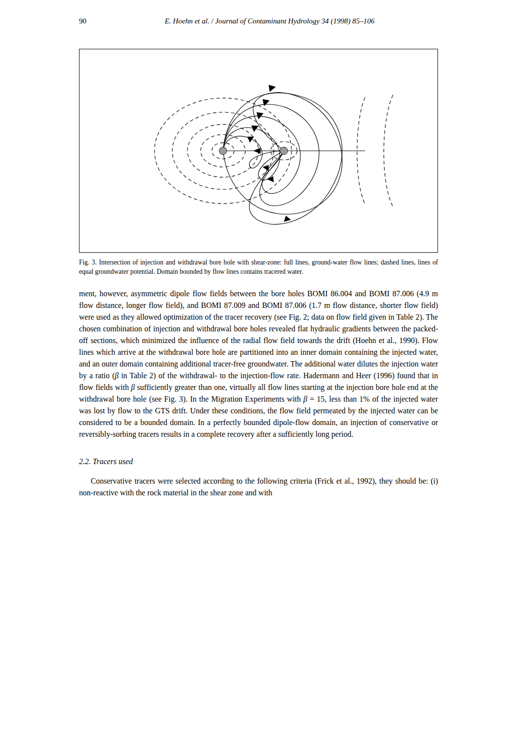90 E. Hoehn et al. / Journal of Contaminant Hydrology 34 (1998) 85–106
Fig. 3. Intersection of injection and withdrawal bore hole with shear-zone: full lines, ground-water flow lines; dashed lines, lines of equal groundwater potential. Domain bounded by flow lines contains tracered water.
ment, however, asymmetric dipole flow fields between the bore holes BOMI 86.004 and BOMI 87.006 (4.9 m flow distance, longer flow field), and BOMI 87.009 and BOMI 87.006 (1.7 m flow distance, shorter flow field) were used as they allowed optimization of the tracer recovery (see Fig. 2; data on flow field given in Table 2). The chosen combination of injection and withdrawal bore holes revealed flat hydraulic gradients between the packed-off sections, which minimized the influence of the radial flow field towards the drift (Hoehn et al., 1990). Flow lines which arrive at the withdrawal bore hole are partitioned into an inner domain containing the injected water, and an outer domain containing additional tracer-free groundwater. The additional water dilutes the injection water by a ratio (β in Table 2) of the withdrawal- to the injection-flow rate. Hadermann and Heer (1996) found that in flow fields with β sufficiently greater than one, virtually all flow lines starting at the injection bore hole end at the withdrawal bore hole (see Fig. 3). In the Migration Experiments with β = 15, less than 1% of the injected water was lost by flow to the GTS drift. Under these conditions, the flow field permeated by the injected water can be considered to be a bounded domain. In a perfectly bounded dipole-flow domain, an injection of conservative or reversibly-sorbing tracers results in a complete recovery after a sufficiently long period.
2.2. Tracers used
Conservative tracers were selected according to the following criteria (Frick et al., 1992), they should be: (i) non-reactive with the rock material in the shear zone and with